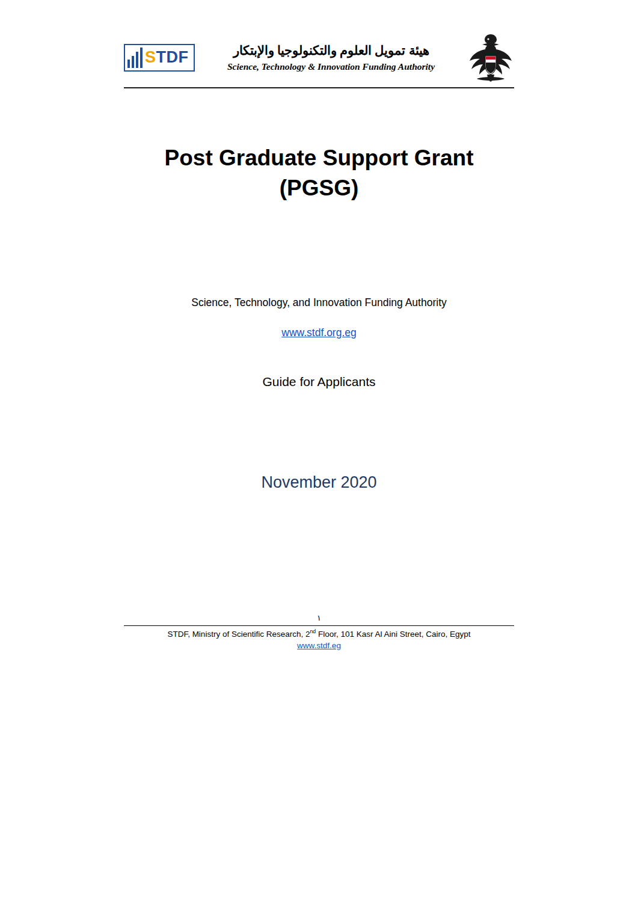STDF
هيئة تمويل العلوم والتكنولوجيا والإبتكار
Science, Technology & Innovation Funding Authority
Post Graduate Support Grant
(PGSG)
Science, Technology, and Innovation Funding Authority
www.stdf.org.eg
Guide for Applicants
November 2020
١
STDF, Ministry of Scientific Research, 2nd Floor, 101 Kasr Al Aini Street, Cairo, Egypt
www.stdf.eg